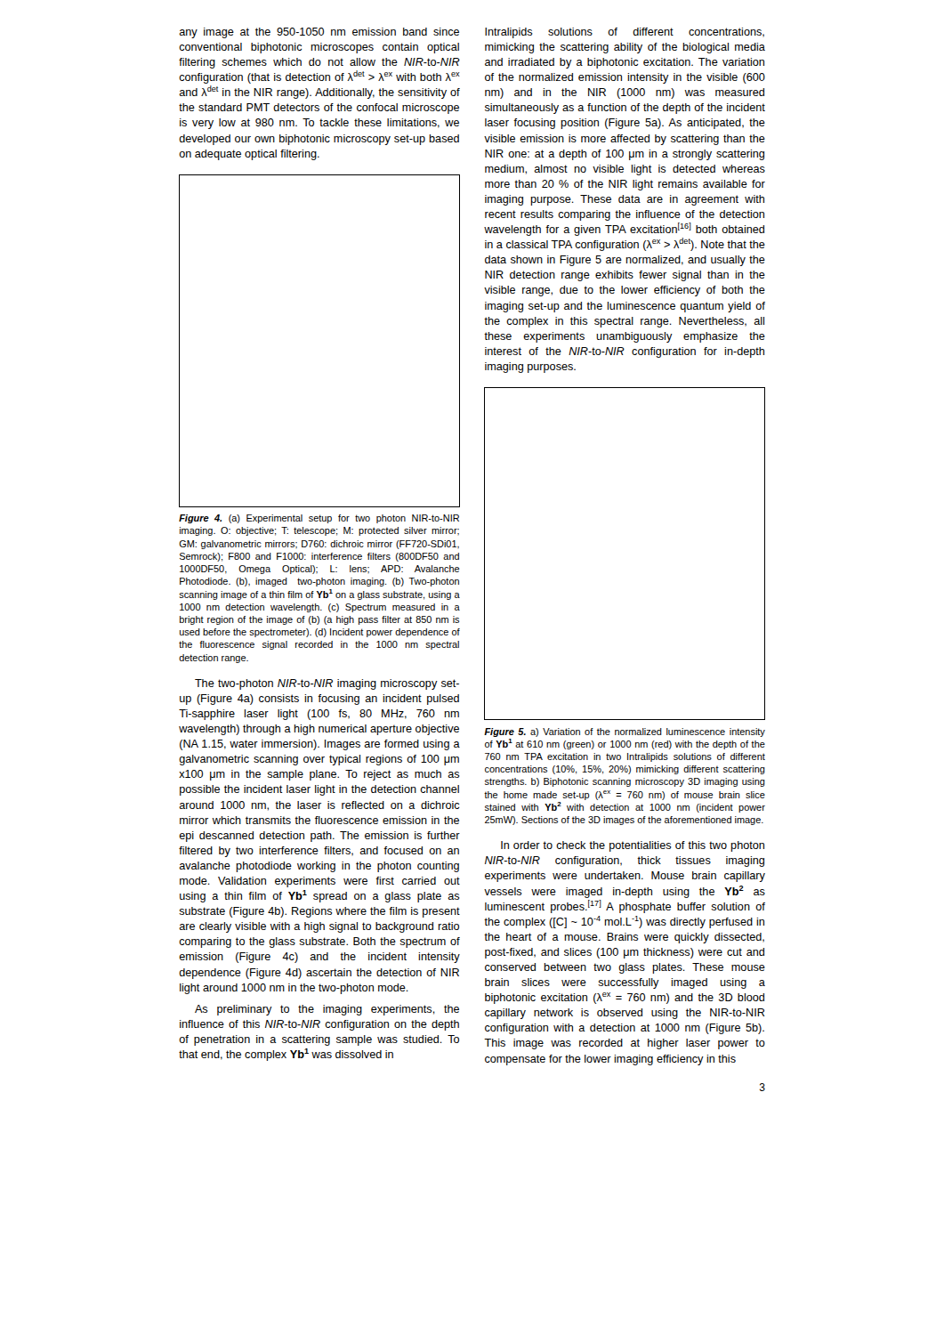any image at the 950-1050 nm emission band since conventional biphotonic microscopes contain optical filtering schemes which do not allow the NIR-to-NIR configuration (that is detection of λdet > λex with both λex and λdet in the NIR range). Additionally, the sensitivity of the standard PMT detectors of the confocal microscope is very low at 980 nm. To tackle these limitations, we developed our own biphotonic microscopy set-up based on adequate optical filtering.
Figure 4. (a) Experimental setup for two photon NIR-to-NIR imaging. O: objective; T: telescope; M: protected silver mirror; GM: galvanometric mirrors; D760: dichroic mirror (FF720-SDi01, Semrock); F800 and F1000: interference filters (800DF50 and 1000DF50, Omega Optical); L: lens; APD: Avalanche Photodiode. (b), imaged two-photon imaging. (b) Two-photon scanning image of a thin film of Yb1 on a glass substrate, using a 1000 nm detection wavelength. (c) Spectrum measured in a bright region of the image of (b) (a high pass filter at 850 nm is used before the spectrometer). (d) Incident power dependence of the fluorescence signal recorded in the 1000 nm spectral detection range.
The two-photon NIR-to-NIR imaging microscopy set-up (Figure 4a) consists in focusing an incident pulsed Ti-sapphire laser light (100 fs, 80 MHz, 760 nm wavelength) through a high numerical aperture objective (NA 1.15, water immersion). Images are formed using a galvanometric scanning over typical regions of 100 μm x100 μm in the sample plane. To reject as much as possible the incident laser light in the detection channel around 1000 nm, the laser is reflected on a dichroic mirror which transmits the fluorescence emission in the epi descanned detection path. The emission is further filtered by two interference filters, and focused on an avalanche photodiode working in the photon counting mode. Validation experiments were first carried out using a thin film of Yb1 spread on a glass plate as substrate (Figure 4b). Regions where the film is present are clearly visible with a high signal to background ratio comparing to the glass substrate. Both the spectrum of emission (Figure 4c) and the incident intensity dependence (Figure 4d) ascertain the detection of NIR light around 1000 nm in the two-photon mode.
As preliminary to the imaging experiments, the influence of this NIR-to-NIR configuration on the depth of penetration in a scattering sample was studied. To that end, the complex Yb1 was dissolved in
Intralipids solutions of different concentrations, mimicking the scattering ability of the biological media and irradiated by a biphotonic excitation. The variation of the normalized emission intensity in the visible (600 nm) and in the NIR (1000 nm) was measured simultaneously as a function of the depth of the incident laser focusing position (Figure 5a). As anticipated, the visible emission is more affected by scattering than the NIR one: at a depth of 100 μm in a strongly scattering medium, almost no visible light is detected whereas more than 20 % of the NIR light remains available for imaging purpose. These data are in agreement with recent results comparing the influence of the detection wavelength for a given TPA excitation[16] both obtained in a classical TPA configuration (λex > λdet). Note that the data shown in Figure 5 are normalized, and usually the NIR detection range exhibits fewer signal than in the visible range, due to the lower efficiency of both the imaging set-up and the luminescence quantum yield of the complex in this spectral range. Nevertheless, all these experiments unambiguously emphasize the interest of the NIR-to-NIR configuration for in-depth imaging purposes.
Figure 5. a) Variation of the normalized luminescence intensity of Yb1 at 610 nm (green) or 1000 nm (red) with the depth of the 760 nm TPA excitation in two Intralipids solutions of different concentrations (10%, 15%, 20%) mimicking different scattering strengths. b) Biphotonic scanning microscopy 3D imaging using the home made set-up (λex = 760 nm) of mouse brain slice stained with Yb2 with detection at 1000 nm (incident power 25mW). Sections of the 3D images of the aforementioned image.
In order to check the potentialities of this two photon NIR-to-NIR configuration, thick tissues imaging experiments were undertaken. Mouse brain capillary vessels were imaged in-depth using the Yb2 as luminescent probes.[17] A phosphate buffer solution of the complex ([C] ~ 10-4 mol.L-1) was directly perfused in the heart of a mouse. Brains were quickly dissected, post-fixed, and slices (100 μm thickness) were cut and conserved between two glass plates. These mouse brain slices were successfully imaged using a biphotonic excitation (λex = 760 nm) and the 3D blood capillary network is observed using the NIR-to-NIR configuration with a detection at 1000 nm (Figure 5b). This image was recorded at higher laser power to compensate for the lower imaging efficiency in this
3